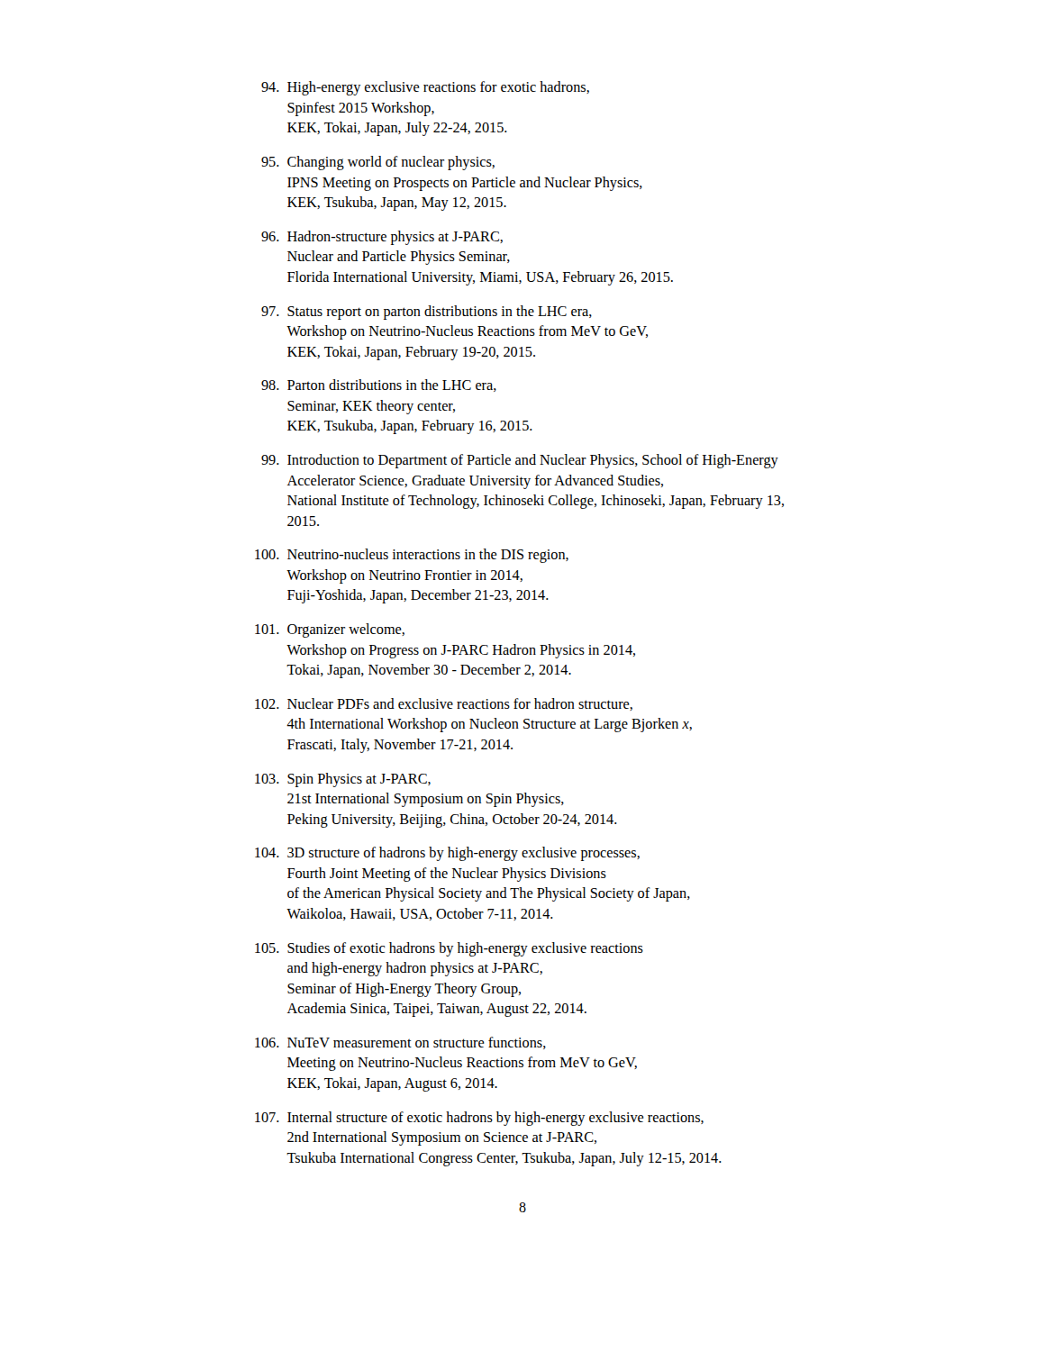High-energy exclusive reactions for exotic hadrons,
Spinfest 2015 Workshop,
KEK, Tokai, Japan, July 22-24, 2015.
Changing world of nuclear physics,
IPNS Meeting on Prospects on Particle and Nuclear Physics,
KEK, Tsukuba, Japan, May 12, 2015.
Hadron-structure physics at J-PARC,
Nuclear and Particle Physics Seminar,
Florida International University, Miami, USA, February 26, 2015.
Status report on parton distributions in the LHC era,
Workshop on Neutrino-Nucleus Reactions from MeV to GeV,
KEK, Tokai, Japan, February 19-20, 2015.
Parton distributions in the LHC era,
Seminar, KEK theory center,
KEK, Tsukuba, Japan, February 16, 2015.
Introduction to Department of Particle and Nuclear Physics, School of High-Energy
Accelerator Science, Graduate University for Advanced Studies,
National Institute of Technology, Ichinoseki College, Ichinoseki, Japan, February 13, 2015.
Neutrino-nucleus interactions in the DIS region,
Workshop on Neutrino Frontier in 2014,
Fuji-Yoshida, Japan, December 21-23, 2014.
Organizer welcome,
Workshop on Progress on J-PARC Hadron Physics in 2014,
Tokai, Japan, November 30 - December 2, 2014.
Nuclear PDFs and exclusive reactions for hadron structure,
4th International Workshop on Nucleon Structure at Large Bjorken x,
Frascati, Italy, November 17-21, 2014.
Spin Physics at J-PARC,
21st International Symposium on Spin Physics,
Peking University, Beijing, China, October 20-24, 2014.
3D structure of hadrons by high-energy exclusive processes,
Fourth Joint Meeting of the Nuclear Physics Divisions
of the American Physical Society and The Physical Society of Japan,
Waikoloa, Hawaii, USA, October 7-11, 2014.
Studies of exotic hadrons by high-energy exclusive reactions
and high-energy hadron physics at J-PARC,
Seminar of High-Energy Theory Group,
Academia Sinica, Taipei, Taiwan, August 22, 2014.
NuTeV measurement on structure functions,
Meeting on Neutrino-Nucleus Reactions from MeV to GeV,
KEK, Tokai, Japan, August 6, 2014.
Internal structure of exotic hadrons by high-energy exclusive reactions,
2nd International Symposium on Science at J-PARC,
Tsukuba International Congress Center, Tsukuba, Japan, July 12-15, 2014.
8